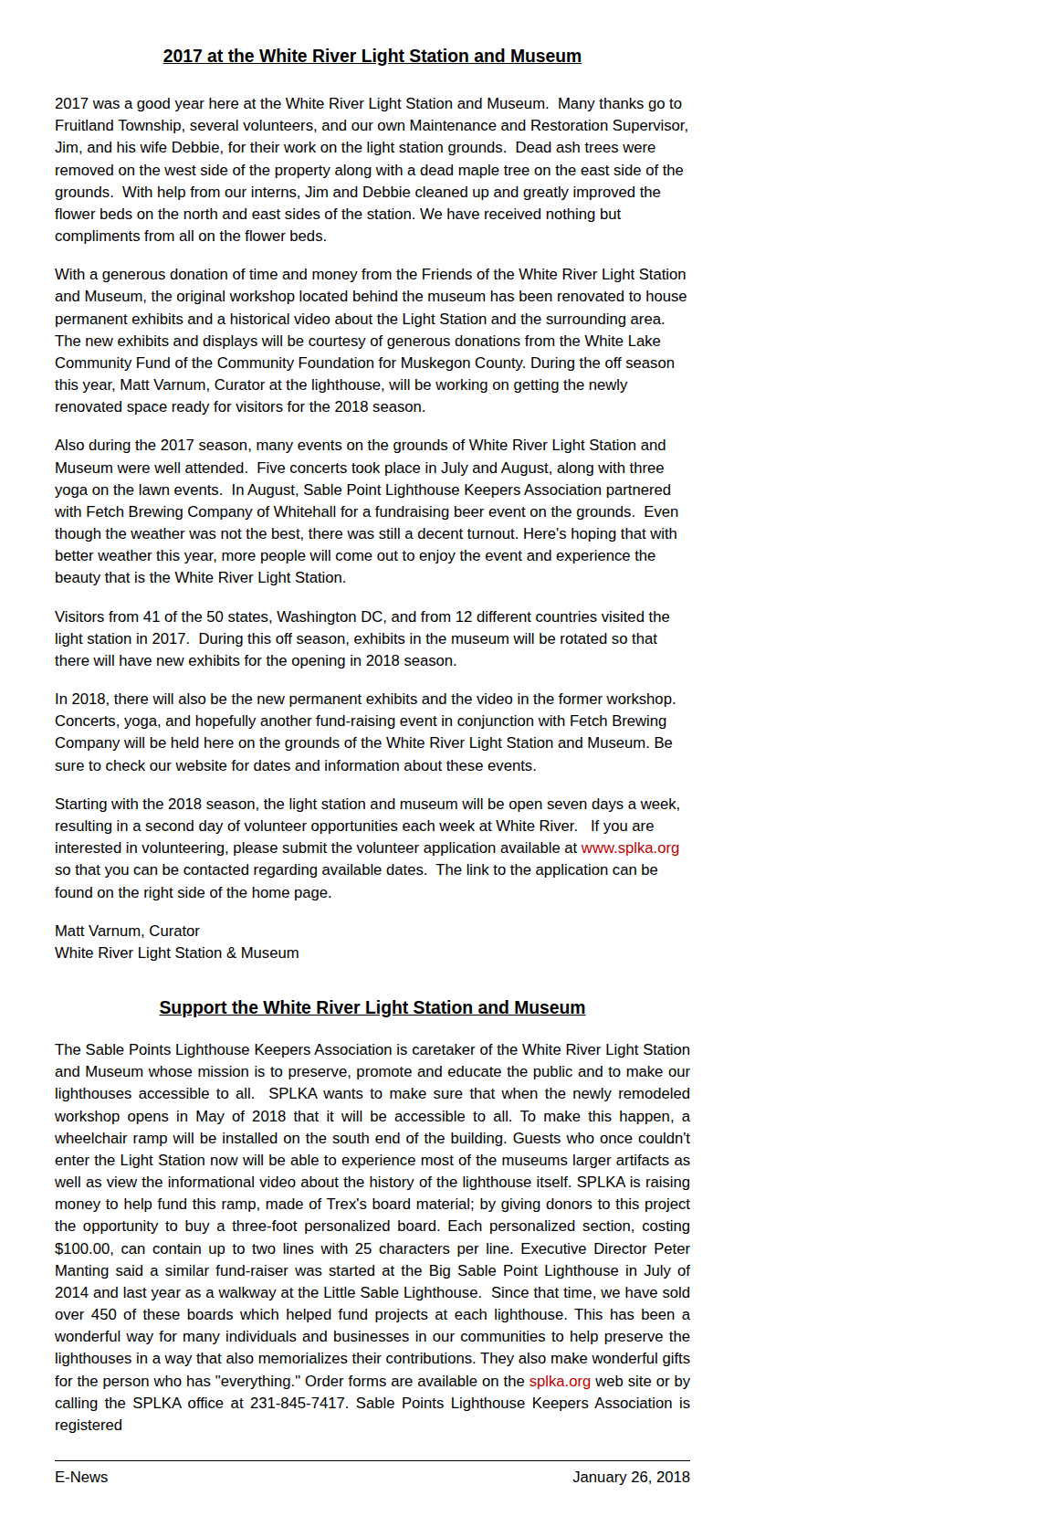2017 at the White River Light Station and Museum
2017 was a good year here at the White River Light Station and Museum. Many thanks go to Fruitland Township, several volunteers, and our own Maintenance and Restoration Supervisor, Jim, and his wife Debbie, for their work on the light station grounds. Dead ash trees were removed on the west side of the property along with a dead maple tree on the east side of the grounds. With help from our interns, Jim and Debbie cleaned up and greatly improved the flower beds on the north and east sides of the station. We have received nothing but compliments from all on the flower beds.
With a generous donation of time and money from the Friends of the White River Light Station and Museum, the original workshop located behind the museum has been renovated to house permanent exhibits and a historical video about the Light Station and the surrounding area. The new exhibits and displays will be courtesy of generous donations from the White Lake Community Fund of the Community Foundation for Muskegon County. During the off season this year, Matt Varnum, Curator at the lighthouse, will be working on getting the newly renovated space ready for visitors for the 2018 season.
Also during the 2017 season, many events on the grounds of White River Light Station and Museum were well attended. Five concerts took place in July and August, along with three yoga on the lawn events. In August, Sable Point Lighthouse Keepers Association partnered with Fetch Brewing Company of Whitehall for a fundraising beer event on the grounds. Even though the weather was not the best, there was still a decent turnout. Here's hoping that with better weather this year, more people will come out to enjoy the event and experience the beauty that is the White River Light Station.
Visitors from 41 of the 50 states, Washington DC, and from 12 different countries visited the light station in 2017. During this off season, exhibits in the museum will be rotated so that there will have new exhibits for the opening in 2018 season.
In 2018, there will also be the new permanent exhibits and the video in the former workshop. Concerts, yoga, and hopefully another fund-raising event in conjunction with Fetch Brewing Company will be held here on the grounds of the White River Light Station and Museum. Be sure to check our website for dates and information about these events.
Starting with the 2018 season, the light station and museum will be open seven days a week, resulting in a second day of volunteer opportunities each week at White River. If you are interested in volunteering, please submit the volunteer application available at www.splka.org so that you can be contacted regarding available dates. The link to the application can be found on the right side of the home page.
Matt Varnum, Curator
White River Light Station & Museum
Support the White River Light Station and Museum
The Sable Points Lighthouse Keepers Association is caretaker of the White River Light Station and Museum whose mission is to preserve, promote and educate the public and to make our lighthouses accessible to all. SPLKA wants to make sure that when the newly remodeled workshop opens in May of 2018 that it will be accessible to all. To make this happen, a wheelchair ramp will be installed on the south end of the building. Guests who once couldn't enter the Light Station now will be able to experience most of the museums larger artifacts as well as view the informational video about the history of the lighthouse itself. SPLKA is raising money to help fund this ramp, made of Trex's board material; by giving donors to this project the opportunity to buy a three-foot personalized board. Each personalized section, costing $100.00, can contain up to two lines with 25 characters per line. Executive Director Peter Manting said a similar fund-raiser was started at the Big Sable Point Lighthouse in July of 2014 and last year as a walkway at the Little Sable Lighthouse. Since that time, we have sold over 450 of these boards which helped fund projects at each lighthouse. This has been a wonderful way for many individuals and businesses in our communities to help preserve the lighthouses in a way that also memorializes their contributions. They also make wonderful gifts for the person who has "everything." Order forms are available on the splka.org web site or by calling the SPLKA office at 231-845-7417. Sable Points Lighthouse Keepers Association is registered
E-News January 26, 2018